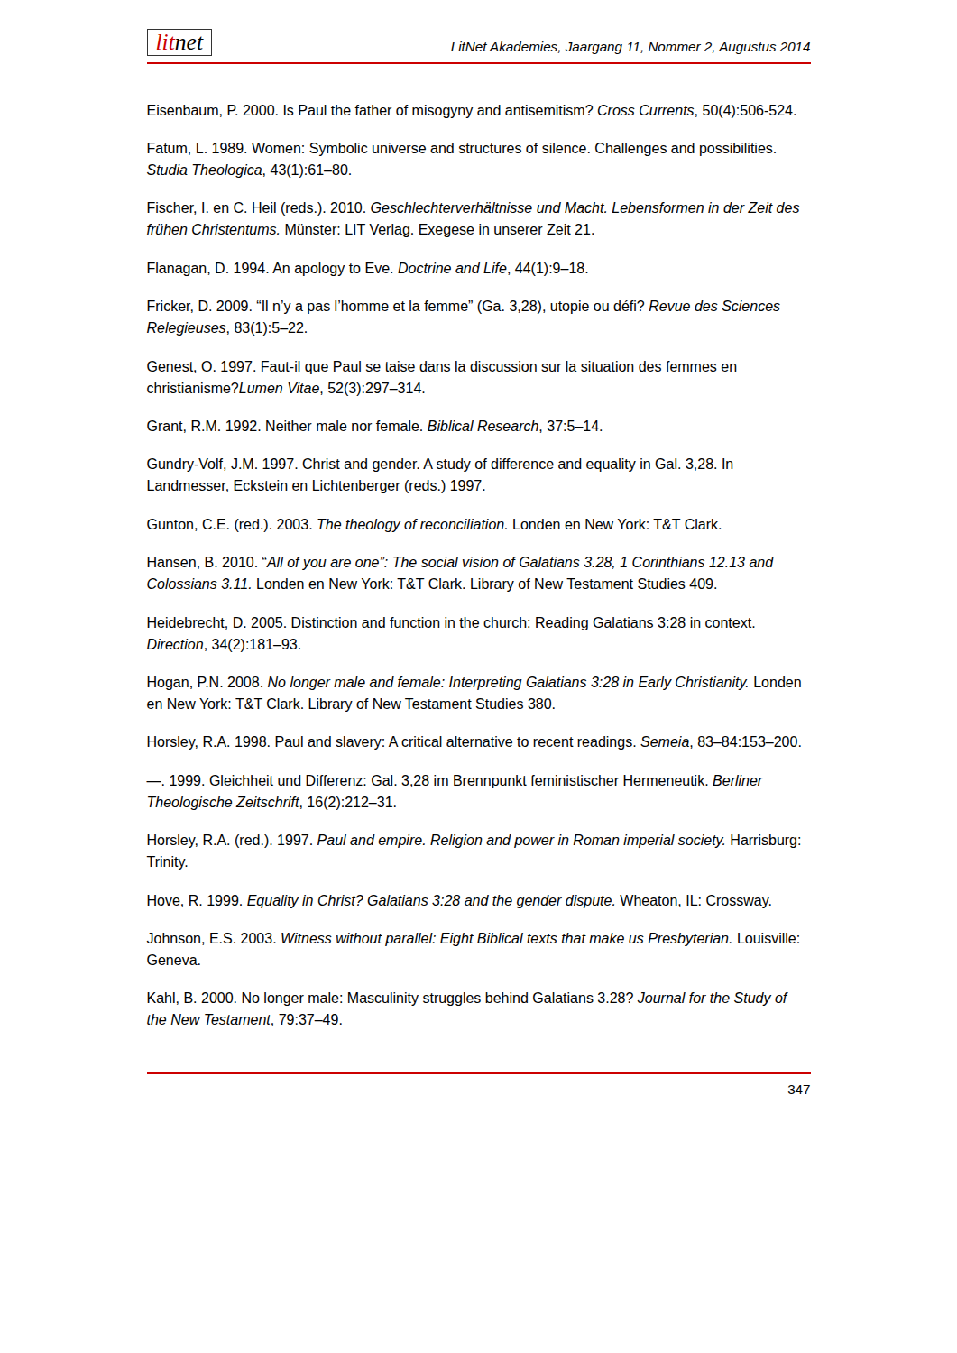lit net
LitNet Akademies, Jaargang 11, Nommer 2, Augustus 2014
Eisenbaum, P. 2000. Is Paul the father of misogyny and antisemitism? Cross Currents, 50(4):506-524.
Fatum, L. 1989. Women: Symbolic universe and structures of silence. Challenges and possibilities. Studia Theologica, 43(1):61–80.
Fischer, I. en C. Heil (reds.). 2010. Geschlechterverhältnisse und Macht. Lebensformen in der Zeit des frühen Christentums. Münster: LIT Verlag. Exegese in unserer Zeit 21.
Flanagan, D. 1994. An apology to Eve. Doctrine and Life, 44(1):9–18.
Fricker, D. 2009. “Il n’y a pas l’homme et la femme” (Ga. 3,28), utopie ou défi? Revue des Sciences Relegieuses, 83(1):5–22.
Genest, O. 1997. Faut-il que Paul se taise dans la discussion sur la situation des femmes en christianisme?Lumen Vitae, 52(3):297–314.
Grant, R.M. 1992. Neither male nor female. Biblical Research, 37:5–14.
Gundry-Volf, J.M. 1997. Christ and gender. A study of difference and equality in Gal. 3,28. In Landmesser, Eckstein en Lichtenberger (reds.) 1997.
Gunton, C.E. (red.). 2003. The theology of reconciliation. Londen en New York: T&T Clark.
Hansen, B. 2010. “All of you are one”: The social vision of Galatians 3.28, 1 Corinthians 12.13 and Colossians 3.11. Londen en New York: T&T Clark. Library of New Testament Studies 409.
Heidebrecht, D. 2005. Distinction and function in the church: Reading Galatians 3:28 in context. Direction, 34(2):181–93.
Hogan, P.N. 2008. No longer male and female: Interpreting Galatians 3:28 in Early Christianity. Londen en New York: T&T Clark. Library of New Testament Studies 380.
Horsley, R.A. 1998. Paul and slavery: A critical alternative to recent readings. Semeia, 83–84:153–200.
—. 1999. Gleichheit und Differenz: Gal. 3,28 im Brennpunkt feministischer Hermeneutik. Berliner Theologische Zeitschrift, 16(2):212–31.
Horsley, R.A. (red.). 1997. Paul and empire. Religion and power in Roman imperial society. Harrisburg: Trinity.
Hove, R. 1999. Equality in Christ? Galatians 3:28 and the gender dispute. Wheaton, IL: Crossway.
Johnson, E.S. 2003. Witness without parallel: Eight Biblical texts that make us Presbyterian. Louisville: Geneva.
Kahl, B. 2000. No longer male: Masculinity struggles behind Galatians 3.28? Journal for the Study of the New Testament, 79:37–49.
347